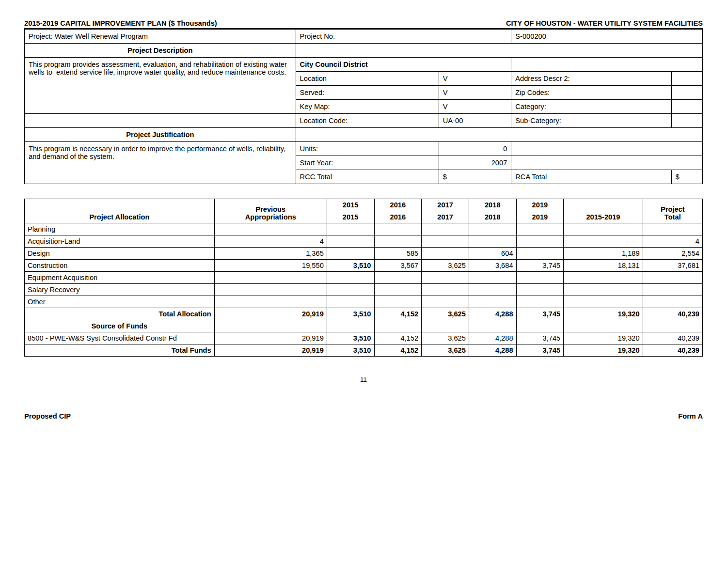2015-2019 CAPITAL IMPROVEMENT PLAN ($ Thousands) CITY OF HOUSTON - WATER UTILITY SYSTEM FACILITIES
| Project: Water Well Renewal Program | Project No. | S-000200 |
| Project Description | |
| This program provides assessment, evaluation, and rehabilitation of existing water wells to extend service life, improve water quality, and reduce maintenance costs. | City Council District | |
| Location | V | Address Descr 2: | |
| Served: | V | Zip Codes: | |
| Key Map: | V | Category: | |
| | Location Code: | UA-00 | Sub-Category: | |
| Project Justification | |
| This program is necessary in order to improve the performance of wells, reliability, and demand of the system. | Units: | 0 | |
| Start Year: | 2007 | |
| RCC Total | $ | RCA Total | $ |
| Project Allocation | Previous Appropriations | 2015 | 2016 | 2017 | 2018 | 2019 | 2015-2019 | Project Total |
| --- | --- | --- | --- | --- | --- | --- | --- | --- |
| 2015 | 2016 | 2017 | 2018 | 2019 |
| Planning | | | | | | | | |
| Acquisition-Land | 4 | | | | | | | 4 |
| Design | 1,365 | | 585 | | 604 | | 1,189 | 2,554 |
| Construction | 19,550 | 3,510 | 3,567 | 3,625 | 3,684 | 3,745 | 18,131 | 37,681 |
| Equipment Acquisition | | | | | | | | |
| Salary Recovery | | | | | | | | |
| Other | | | | | | | | |
| Total Allocation | 20,919 | 3,510 | 4,152 | 3,625 | 4,288 | 3,745 | 19,320 | 40,239 |
| Source of Funds | | | | | | | | |
| 8500 - PWE-W&S Syst Consolidated Constr Fd | 20,919 | 3,510 | 4,152 | 3,625 | 4,288 | 3,745 | 19,320 | 40,239 |
| Total Funds | 20,919 | 3,510 | 4,152 | 3,625 | 4,288 | 3,745 | 19,320 | 40,239 |
11
Proposed CIP Form A